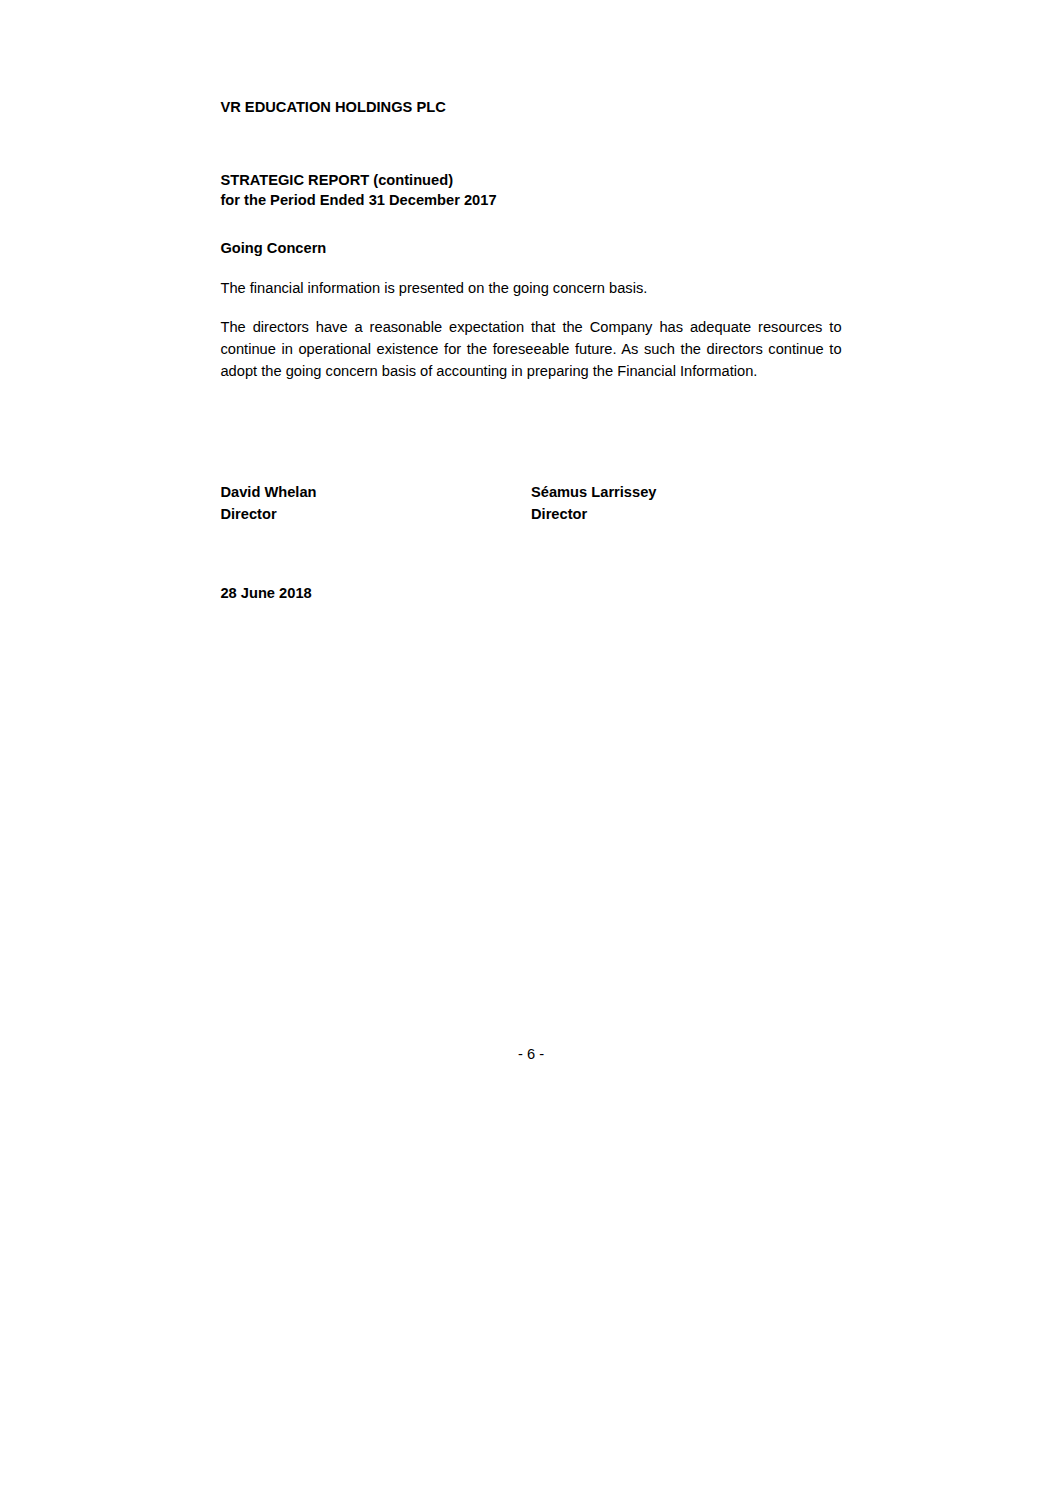VR EDUCATION HOLDINGS PLC
STRATEGIC REPORT (continued)
for the Period Ended 31 December 2017
Going Concern
The financial information is presented on the going concern basis.
The directors have a reasonable expectation that the Company has adequate resources to continue in operational existence for the foreseeable future. As such the directors continue to adopt the going concern basis of accounting in preparing the Financial Information.
| David Whelan Director | Séamus Larrissey Director |
28 June 2018
- 6 -